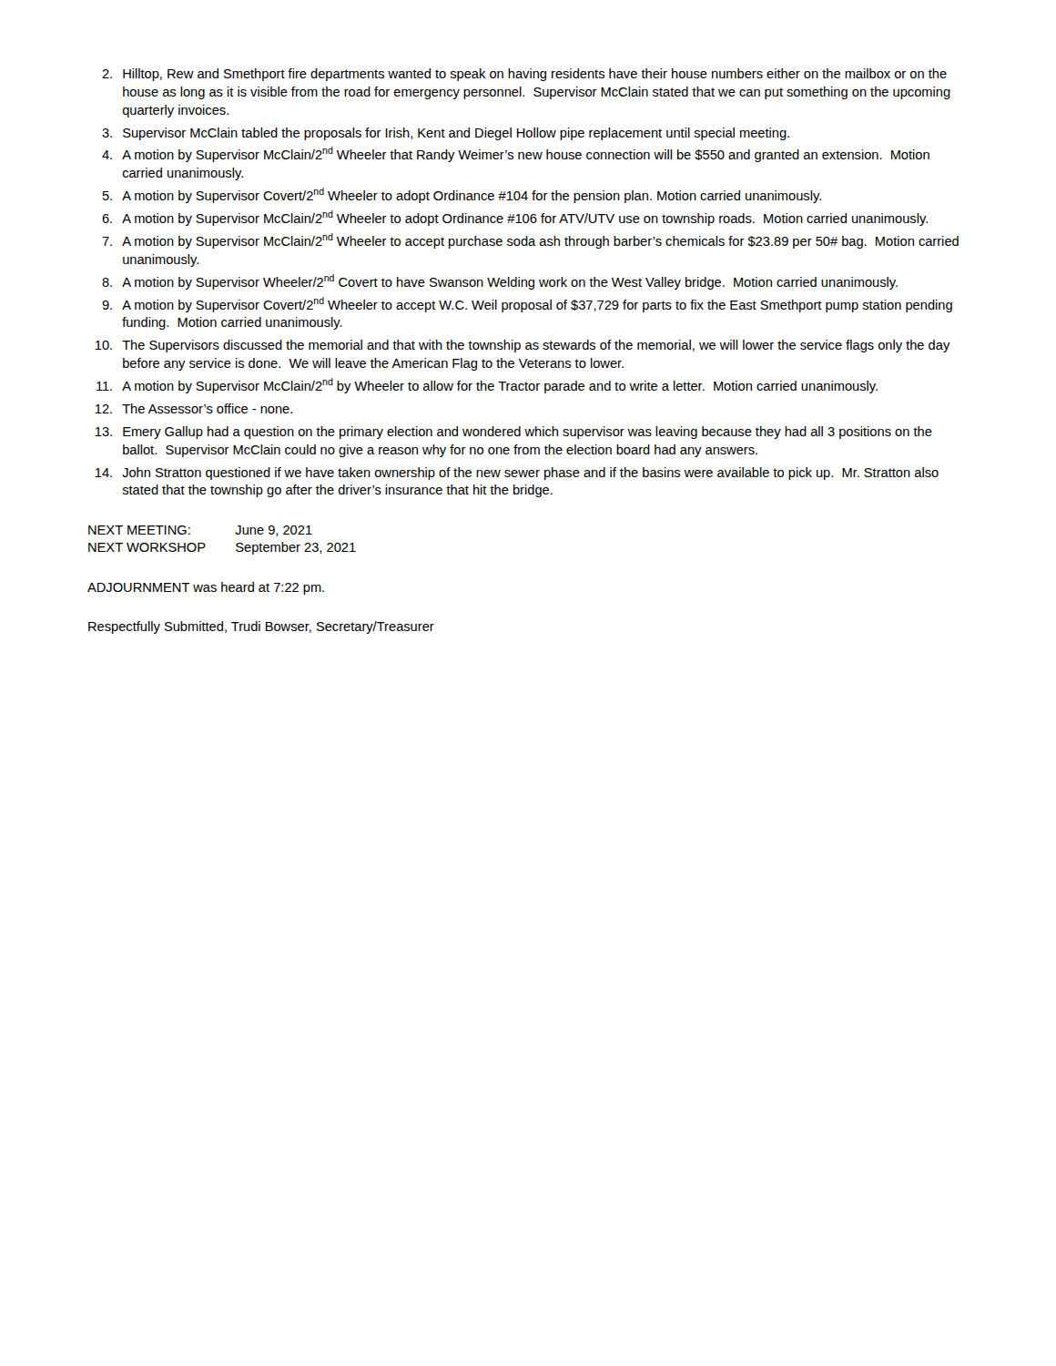Hilltop, Rew and Smethport fire departments wanted to speak on having residents have their house numbers either on the mailbox or on the house as long as it is visible from the road for emergency personnel. Supervisor McClain stated that we can put something on the upcoming quarterly invoices.
Supervisor McClain tabled the proposals for Irish, Kent and Diegel Hollow pipe replacement until special meeting.
A motion by Supervisor McClain/2nd Wheeler that Randy Weimer’s new house connection will be $550 and granted an extension. Motion carried unanimously.
A motion by Supervisor Covert/2nd Wheeler to adopt Ordinance #104 for the pension plan. Motion carried unanimously.
A motion by Supervisor McClain/2nd Wheeler to adopt Ordinance #106 for ATV/UTV use on township roads. Motion carried unanimously.
A motion by Supervisor McClain/2nd Wheeler to accept purchase soda ash through barber’s chemicals for $23.89 per 50# bag. Motion carried unanimously.
A motion by Supervisor Wheeler/2nd Covert to have Swanson Welding work on the West Valley bridge. Motion carried unanimously.
A motion by Supervisor Covert/2nd Wheeler to accept W.C. Weil proposal of $37,729 for parts to fix the East Smethport pump station pending funding. Motion carried unanimously.
The Supervisors discussed the memorial and that with the township as stewards of the memorial, we will lower the service flags only the day before any service is done. We will leave the American Flag to the Veterans to lower.
A motion by Supervisor McClain/2nd by Wheeler to allow for the Tractor parade and to write a letter. Motion carried unanimously.
The Assessor’s office - none.
Emery Gallup had a question on the primary election and wondered which supervisor was leaving because they had all 3 positions on the ballot. Supervisor McClain could no give a reason why for no one from the election board had any answers.
John Stratton questioned if we have taken ownership of the new sewer phase and if the basins were available to pick up. Mr. Stratton also stated that the township go after the driver’s insurance that hit the bridge.
| NEXT MEETING: | June 9, 2021 |
| NEXT WORKSHOP | September 23, 2021 |
ADJOURNMENT was heard at 7:22 pm.
Respectfully Submitted, Trudi Bowser, Secretary/Treasurer